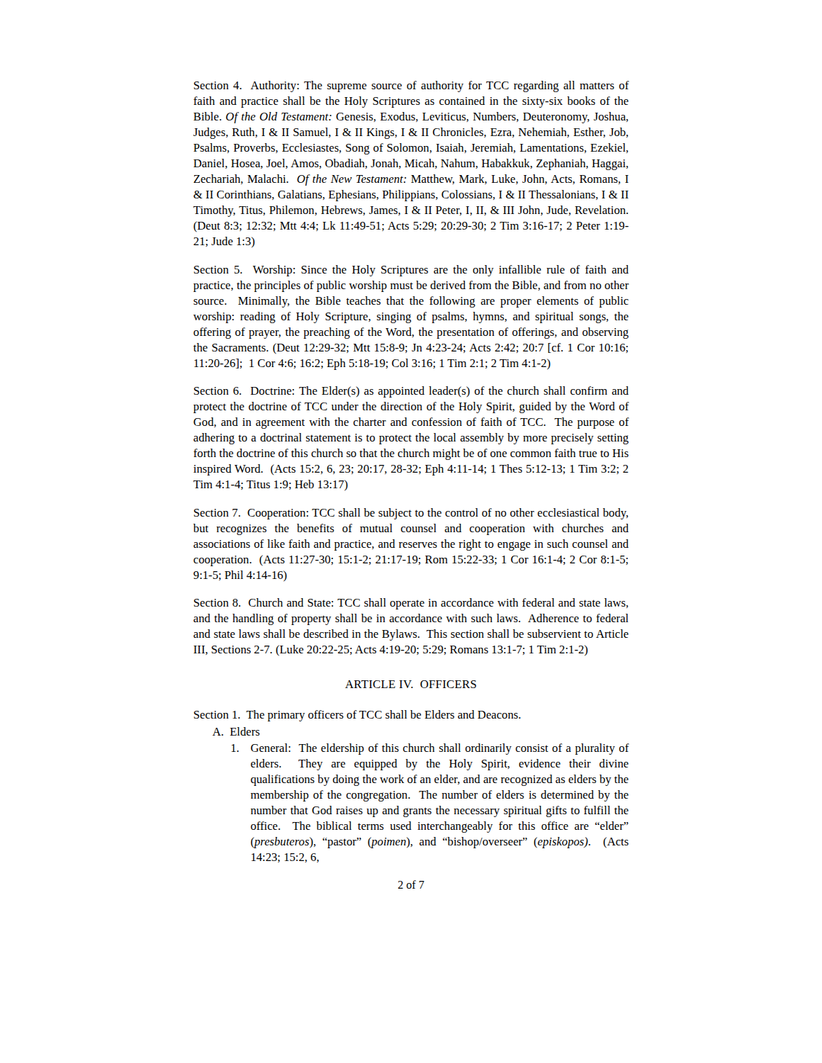Section 4. Authority: The supreme source of authority for TCC regarding all matters of faith and practice shall be the Holy Scriptures as contained in the sixty-six books of the Bible. Of the Old Testament: Genesis, Exodus, Leviticus, Numbers, Deuteronomy, Joshua, Judges, Ruth, I & II Samuel, I & II Kings, I & II Chronicles, Ezra, Nehemiah, Esther, Job, Psalms, Proverbs, Ecclesiastes, Song of Solomon, Isaiah, Jeremiah, Lamentations, Ezekiel, Daniel, Hosea, Joel, Amos, Obadiah, Jonah, Micah, Nahum, Habakkuk, Zephaniah, Haggai, Zechariah, Malachi. Of the New Testament: Matthew, Mark, Luke, John, Acts, Romans, I & II Corinthians, Galatians, Ephesians, Philippians, Colossians, I & II Thessalonians, I & II Timothy, Titus, Philemon, Hebrews, James, I & II Peter, I, II, & III John, Jude, Revelation. (Deut 8:3; 12:32; Mtt 4:4; Lk 11:49-51; Acts 5:29; 20:29-30; 2 Tim 3:16-17; 2 Peter 1:19-21; Jude 1:3)
Section 5. Worship: Since the Holy Scriptures are the only infallible rule of faith and practice, the principles of public worship must be derived from the Bible, and from no other source. Minimally, the Bible teaches that the following are proper elements of public worship: reading of Holy Scripture, singing of psalms, hymns, and spiritual songs, the offering of prayer, the preaching of the Word, the presentation of offerings, and observing the Sacraments. (Deut 12:29-32; Mtt 15:8-9; Jn 4:23-24; Acts 2:42; 20:7 [cf. 1 Cor 10:16; 11:20-26]; 1 Cor 4:6; 16:2; Eph 5:18-19; Col 3:16; 1 Tim 2:1; 2 Tim 4:1-2)
Section 6. Doctrine: The Elder(s) as appointed leader(s) of the church shall confirm and protect the doctrine of TCC under the direction of the Holy Spirit, guided by the Word of God, and in agreement with the charter and confession of faith of TCC. The purpose of adhering to a doctrinal statement is to protect the local assembly by more precisely setting forth the doctrine of this church so that the church might be of one common faith true to His inspired Word. (Acts 15:2, 6, 23; 20:17, 28-32; Eph 4:11-14; 1 Thes 5:12-13; 1 Tim 3:2; 2 Tim 4:1-4; Titus 1:9; Heb 13:17)
Section 7. Cooperation: TCC shall be subject to the control of no other ecclesiastical body, but recognizes the benefits of mutual counsel and cooperation with churches and associations of like faith and practice, and reserves the right to engage in such counsel and cooperation. (Acts 11:27-30; 15:1-2; 21:17-19; Rom 15:22-33; 1 Cor 16:1-4; 2 Cor 8:1-5; 9:1-5; Phil 4:14-16)
Section 8. Church and State: TCC shall operate in accordance with federal and state laws, and the handling of property shall be in accordance with such laws. Adherence to federal and state laws shall be described in the Bylaws. This section shall be subservient to Article III, Sections 2-7. (Luke 20:22-25; Acts 4:19-20; 5:29; Romans 13:1-7; 1 Tim 2:1-2)
ARTICLE IV. OFFICERS
Section 1. The primary officers of TCC shall be Elders and Deacons.
A. Elders
General: The eldership of this church shall ordinarily consist of a plurality of elders. They are equipped by the Holy Spirit, evidence their divine qualifications by doing the work of an elder, and are recognized as elders by the membership of the congregation. The number of elders is determined by the number that God raises up and grants the necessary spiritual gifts to fulfill the office. The biblical terms used interchangeably for this office are “elder” (presbuteros), “pastor” (poimen), and “bishop/overseer” (episkopos). (Acts 14:23; 15:2, 6,
2 of 7